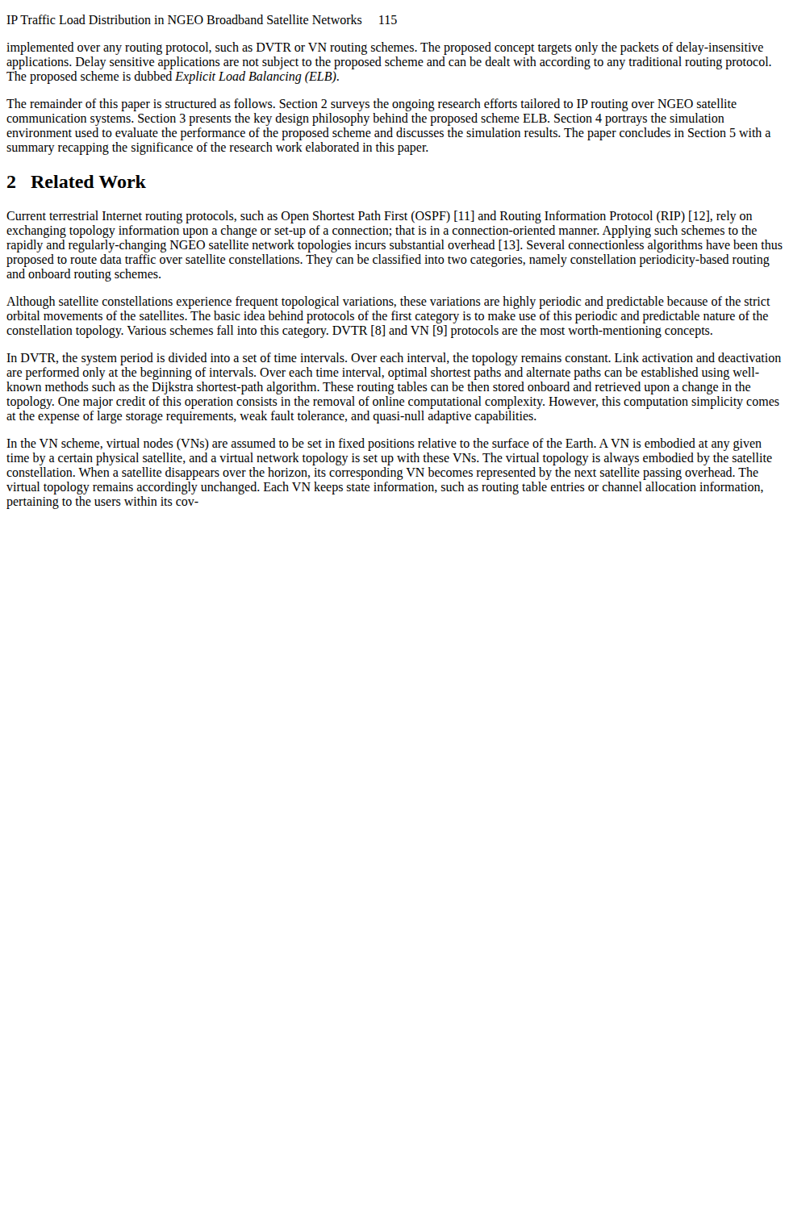IP Traffic Load Distribution in NGEO Broadband Satellite Networks 115
implemented over any routing protocol, such as DVTR or VN routing schemes. The proposed concept targets only the packets of delay-insensitive applications. Delay sensitive applications are not subject to the proposed scheme and can be dealt with according to any traditional routing protocol. The proposed scheme is dubbed Explicit Load Balancing (ELB).
The remainder of this paper is structured as follows. Section 2 surveys the ongoing research efforts tailored to IP routing over NGEO satellite communication systems. Section 3 presents the key design philosophy behind the proposed scheme ELB. Section 4 portrays the simulation environment used to evaluate the performance of the proposed scheme and discusses the simulation results. The paper concludes in Section 5 with a summary recapping the significance of the research work elaborated in this paper.
2 Related Work
Current terrestrial Internet routing protocols, such as Open Shortest Path First (OSPF) [11] and Routing Information Protocol (RIP) [12], rely on exchanging topology information upon a change or set-up of a connection; that is in a connection-oriented manner. Applying such schemes to the rapidly and regularly-changing NGEO satellite network topologies incurs substantial overhead [13]. Several connectionless algorithms have been thus proposed to route data traffic over satellite constellations. They can be classified into two categories, namely constellation periodicity-based routing and onboard routing schemes.
Although satellite constellations experience frequent topological variations, these variations are highly periodic and predictable because of the strict orbital movements of the satellites. The basic idea behind protocols of the first category is to make use of this periodic and predictable nature of the constellation topology. Various schemes fall into this category. DVTR [8] and VN [9] protocols are the most worth-mentioning concepts.
In DVTR, the system period is divided into a set of time intervals. Over each interval, the topology remains constant. Link activation and deactivation are performed only at the beginning of intervals. Over each time interval, optimal shortest paths and alternate paths can be established using well-known methods such as the Dijkstra shortest-path algorithm. These routing tables can be then stored onboard and retrieved upon a change in the topology. One major credit of this operation consists in the removal of online computational complexity. However, this computation simplicity comes at the expense of large storage requirements, weak fault tolerance, and quasi-null adaptive capabilities.
In the VN scheme, virtual nodes (VNs) are assumed to be set in fixed positions relative to the surface of the Earth. A VN is embodied at any given time by a certain physical satellite, and a virtual network topology is set up with these VNs. The virtual topology is always embodied by the satellite constellation. When a satellite disappears over the horizon, its corresponding VN becomes represented by the next satellite passing overhead. The virtual topology remains accordingly unchanged. Each VN keeps state information, such as routing table entries or channel allocation information, pertaining to the users within its cov-